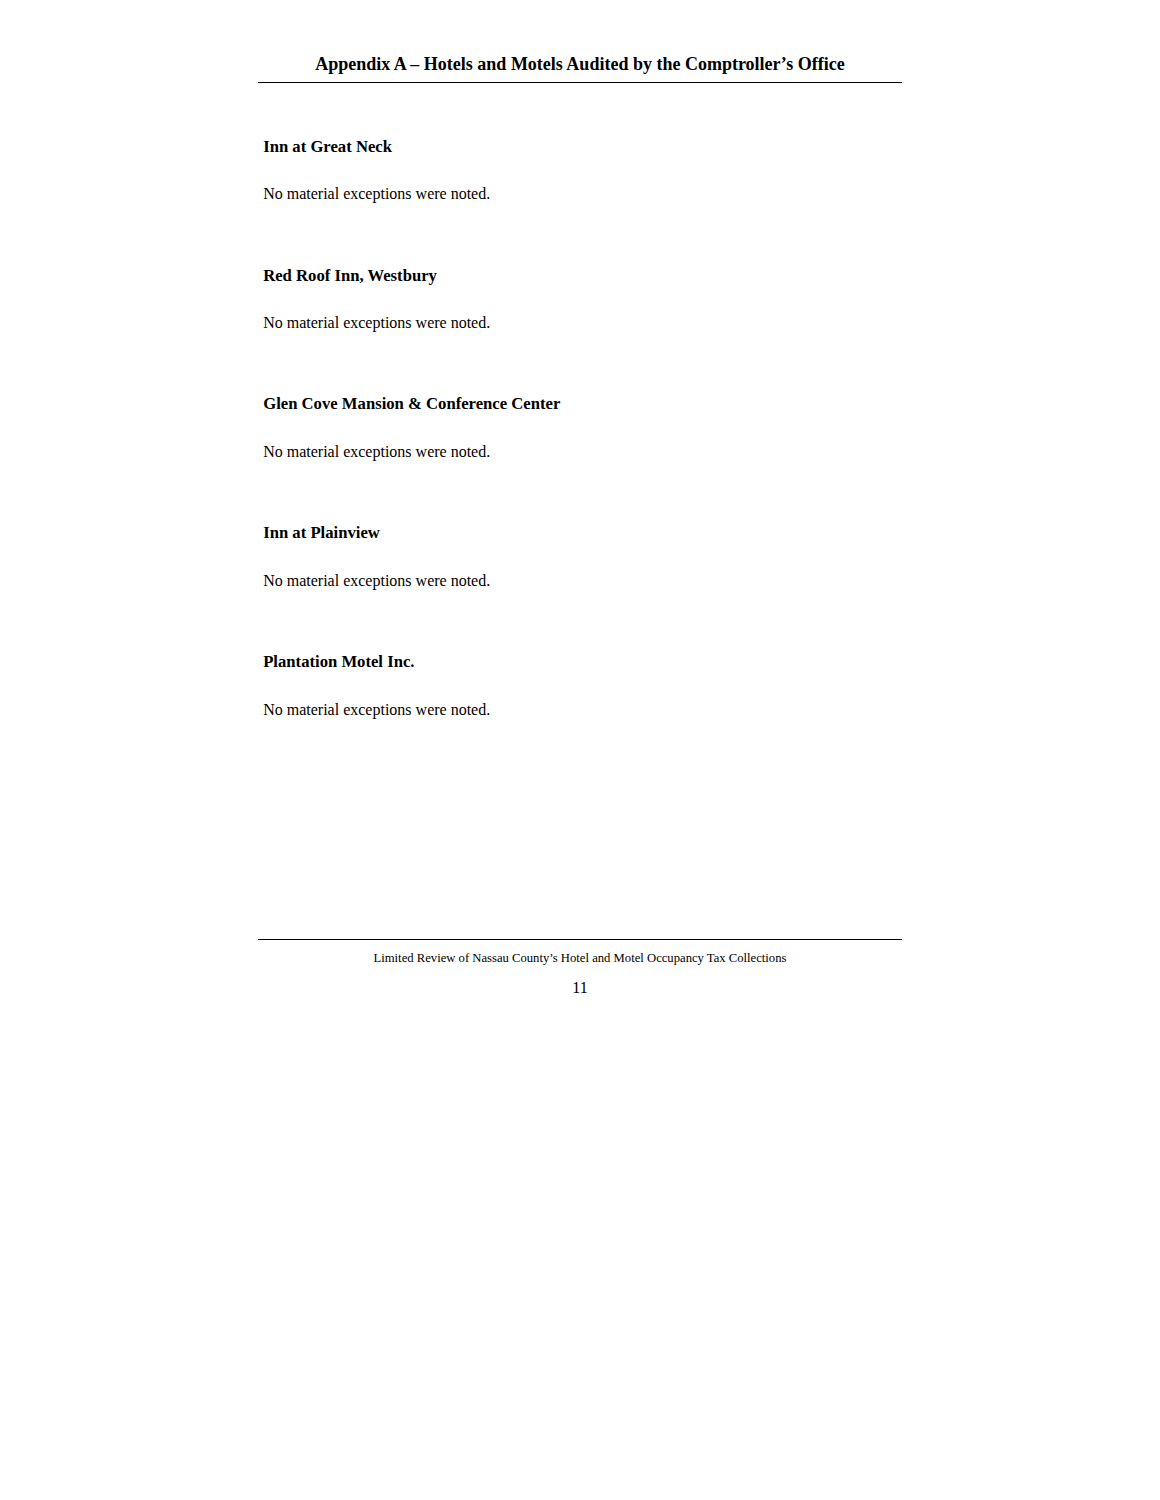Appendix A – Hotels and Motels Audited by the Comptroller’s Office
Inn at Great Neck
No material exceptions were noted.
Red Roof Inn, Westbury
No material exceptions were noted.
Glen Cove Mansion & Conference Center
No material exceptions were noted.
Inn at Plainview
No material exceptions were noted.
Plantation Motel Inc.
No material exceptions were noted.
Limited Review of Nassau County’s Hotel and Motel Occupancy Tax Collections
11